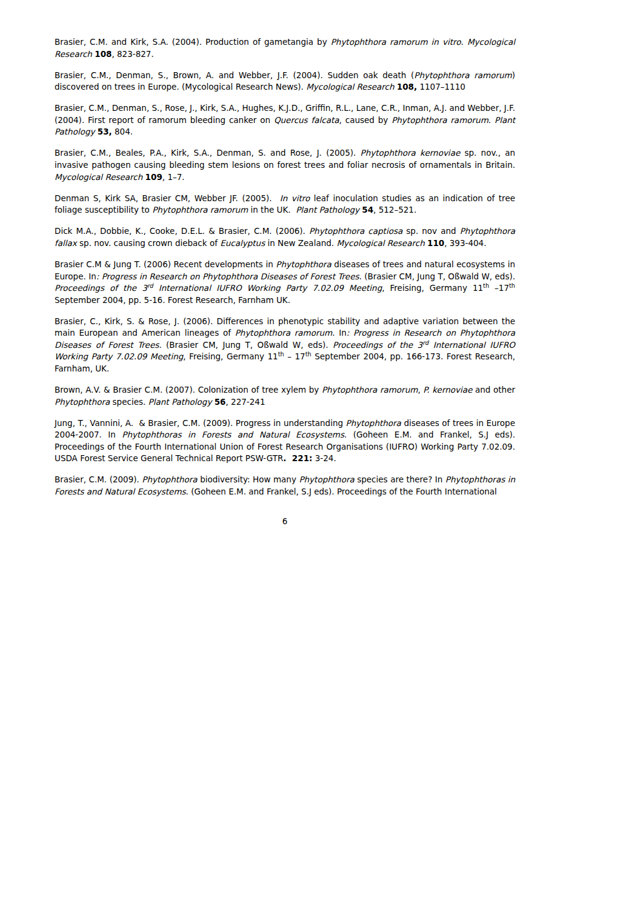Brasier, C.M. and Kirk, S.A. (2004). Production of gametangia by Phytophthora ramorum in vitro. Mycological Research 108, 823-827.
Brasier, C.M., Denman, S., Brown, A. and Webber, J.F. (2004). Sudden oak death (Phytophthora ramorum) discovered on trees in Europe. (Mycological Research News). Mycological Research 108, 1107–1110
Brasier, C.M., Denman, S., Rose, J., Kirk, S.A., Hughes, K.J.D., Griffin, R.L., Lane, C.R., Inman, A.J. and Webber, J.F. (2004). First report of ramorum bleeding canker on Quercus falcata, caused by Phytophthora ramorum. Plant Pathology 53, 804.
Brasier, C.M., Beales, P.A., Kirk, S.A., Denman, S. and Rose, J. (2005). Phytophthora kernoviae sp. nov., an invasive pathogen causing bleeding stem lesions on forest trees and foliar necrosis of ornamentals in Britain. Mycological Research 109, 1–7.
Denman S, Kirk SA, Brasier CM, Webber JF. (2005). In vitro leaf inoculation studies as an indication of tree foliage susceptibility to Phytophthora ramorum in the UK. Plant Pathology 54, 512–521.
Dick M.A., Dobbie, K., Cooke, D.E.L. & Brasier, C.M. (2006). Phytophthora captiosa sp. nov and Phytophthora fallax sp. nov. causing crown dieback of Eucalyptus in New Zealand. Mycological Research 110, 393-404.
Brasier C.M & Jung T. (2006) Recent developments in Phytophthora diseases of trees and natural ecosystems in Europe. In: Progress in Research on Phytophthora Diseases of Forest Trees. (Brasier CM, Jung T, Oßwald W, eds). Proceedings of the 3rd International IUFRO Working Party 7.02.09 Meeting, Freising, Germany 11th –17th September 2004, pp. 5-16. Forest Research, Farnham UK.
Brasier, C., Kirk, S. & Rose, J. (2006). Differences in phenotypic stability and adaptive variation between the main European and American lineages of Phytophthora ramorum. In: Progress in Research on Phytophthora Diseases of Forest Trees. (Brasier CM, Jung T, Oßwald W, eds). Proceedings of the 3rd International IUFRO Working Party 7.02.09 Meeting, Freising, Germany 11th – 17th September 2004, pp. 166-173. Forest Research, Farnham, UK.
Brown, A.V. & Brasier C.M. (2007). Colonization of tree xylem by Phytophthora ramorum, P. kernoviae and other Phytophthora species. Plant Pathology 56, 227-241
Jung, T., Vannini, A. & Brasier, C.M. (2009). Progress in understanding Phytophthora diseases of trees in Europe 2004-2007. In Phytophthoras in Forests and Natural Ecosystems. (Goheen E.M. and Frankel, S.J eds). Proceedings of the Fourth International Union of Forest Research Organisations (IUFRO) Working Party 7.02.09. USDA Forest Service General Technical Report PSW-GTR. 221: 3-24.
Brasier, C.M. (2009). Phytophthora biodiversity: How many Phytophthora species are there? In Phytophthoras in Forests and Natural Ecosystems. (Goheen E.M. and Frankel, S.J eds). Proceedings of the Fourth International
6